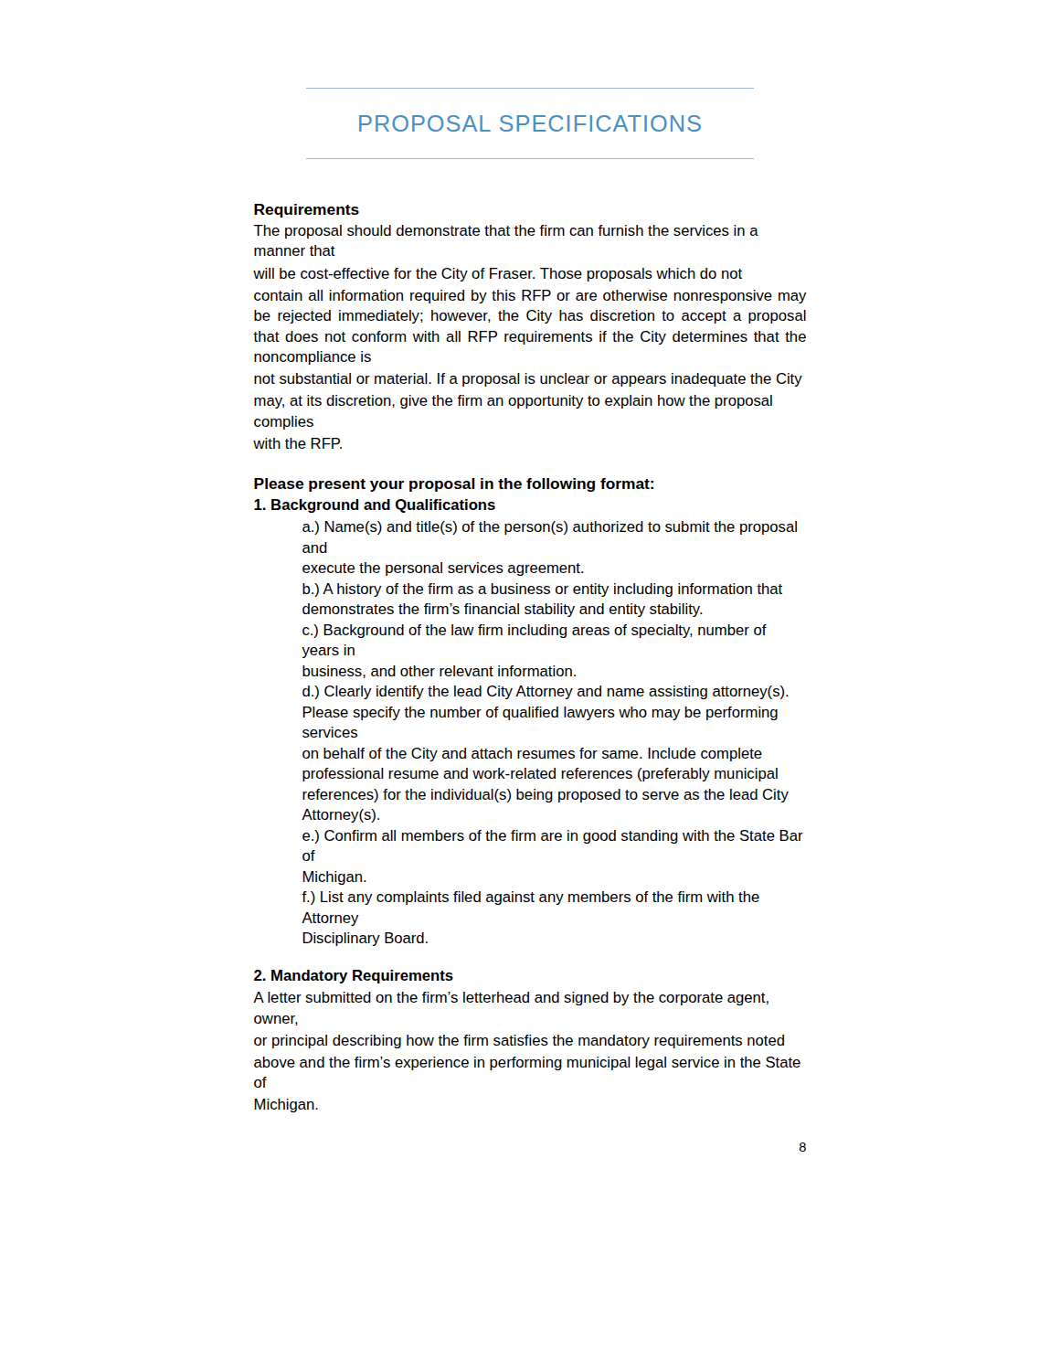PROPOSAL SPECIFICATIONS
Requirements
The proposal should demonstrate that the firm can furnish the services in a manner that
will be cost-effective for the City of Fraser. Those proposals which do not
contain all information required by this RFP or are otherwise nonresponsive may be rejected immediately; however, the City has discretion to accept a proposal that does not conform with all RFP requirements if the City determines that the noncompliance is
not substantial or material. If a proposal is unclear or appears inadequate the City
may, at its discretion, give the firm an opportunity to explain how the proposal complies
with the RFP.
Please present your proposal in the following format:
1. Background and Qualifications
a.) Name(s) and title(s) of the person(s) authorized to submit the proposal and
execute the personal services agreement.
b.) A history of the firm as a business or entity including information that
demonstrates the firm’s financial stability and entity stability.
c.) Background of the law firm including areas of specialty, number of years in
business, and other relevant information.
d.) Clearly identify the lead City Attorney and name assisting attorney(s).
Please specify the number of qualified lawyers who may be performing services
on behalf of the City and attach resumes for same. Include complete
professional resume and work-related references (preferably municipal
references) for the individual(s) being proposed to serve as the lead City
Attorney(s).
e.) Confirm all members of the firm are in good standing with the State Bar of
Michigan.
f.) List any complaints filed against any members of the firm with the Attorney
Disciplinary Board.
2. Mandatory Requirements
A letter submitted on the firm’s letterhead and signed by the corporate agent, owner,
or principal describing how the firm satisfies the mandatory requirements noted
above and the firm’s experience in performing municipal legal service in the State of
Michigan.
8